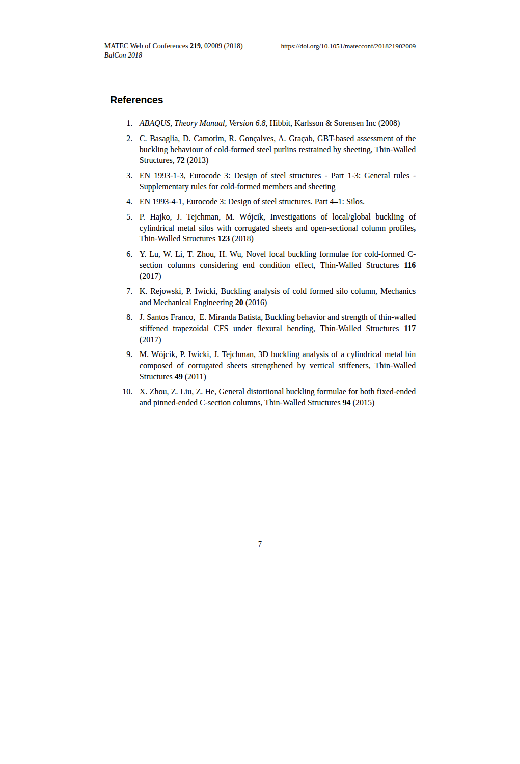MATEC Web of Conferences 219, 02009 (2018) https://doi.org/10.1051/matecconf/201821902009
BalCon 2018
References
ABAQUS, Theory Manual, Version 6.8, Hibbit, Karlsson & Sorensen Inc (2008)
C. Basaglia, D. Camotim, R. Gonçalves, A. Graçab, GBT-based assessment of the buckling behaviour of cold-formed steel purlins restrained by sheeting, Thin-Walled Structures, 72 (2013)
EN 1993-1-3, Eurocode 3: Design of steel structures - Part 1-3: General rules - Supplementary rules for cold-formed members and sheeting
EN 1993-4-1, Eurocode 3: Design of steel structures. Part 4–1: Silos.
P. Hajko, J. Tejchman, M. Wójcik, Investigations of local/global buckling of cylindrical metal silos with corrugated sheets and open-sectional column profiles, Thin-Walled Structures 123 (2018)
Y. Lu, W. Li, T. Zhou, H. Wu, Novel local buckling formulae for cold-formed C-section columns considering end condition effect, Thin-Walled Structures 116 (2017)
K. Rejowski, P. Iwicki, Buckling analysis of cold formed silo column, Mechanics and Mechanical Engineering 20 (2016)
J. Santos Franco, E. Miranda Batista, Buckling behavior and strength of thin-walled stiffened trapezoidal CFS under flexural bending, Thin-Walled Structures 117 (2017)
M. Wójcik, P. Iwicki, J. Tejchman, 3D buckling analysis of a cylindrical metal bin composed of corrugated sheets strengthened by vertical stiffeners, Thin-Walled Structures 49 (2011)
X. Zhou, Z. Liu, Z. He, General distortional buckling formulae for both fixed-ended and pinned-ended C-section columns, Thin-Walled Structures 94 (2015)
7